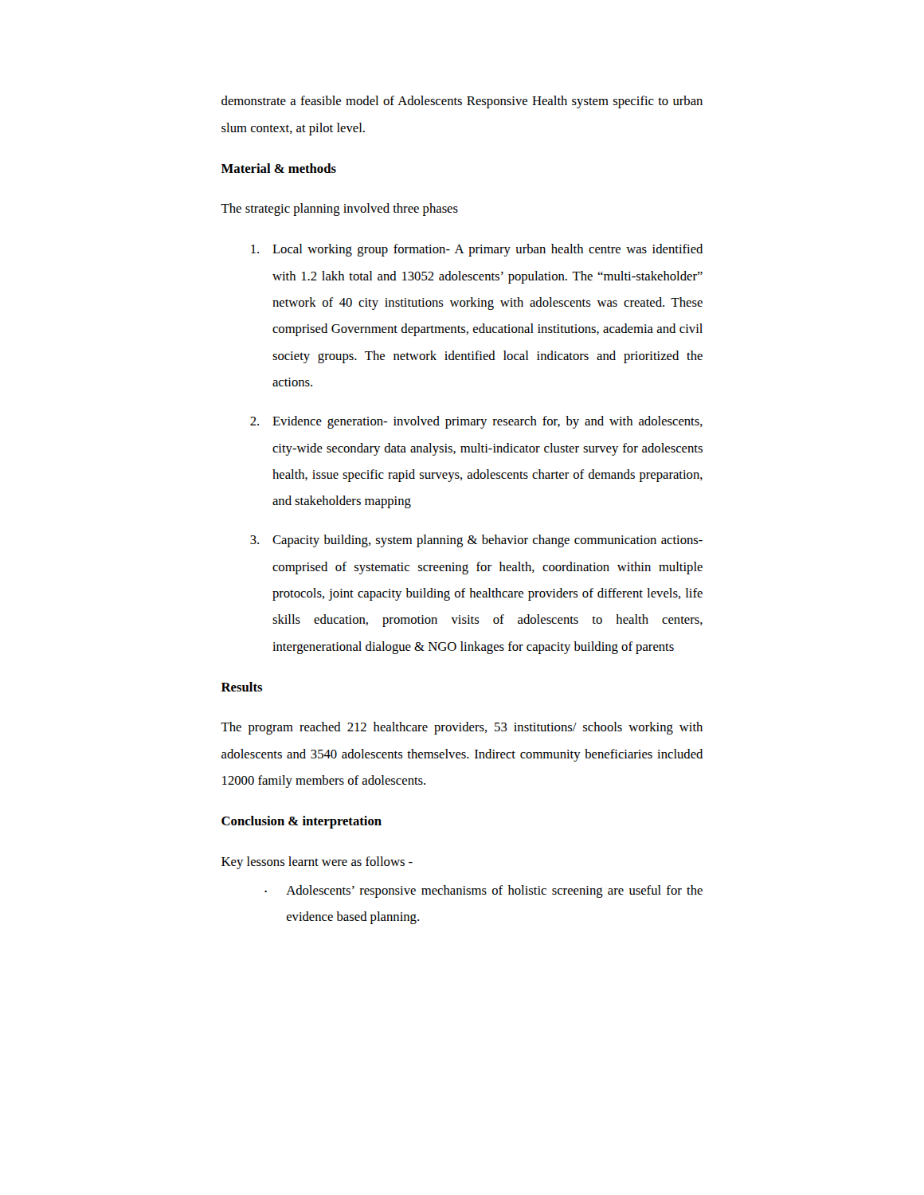demonstrate a feasible model of Adolescents Responsive Health system specific to urban slum context, at pilot level.
Material & methods
The strategic planning involved three phases
Local working group formation- A primary urban health centre was identified with 1.2 lakh total and 13052 adolescents’ population. The “multi-stakeholder” network of 40 city institutions working with adolescents was created. These comprised Government departments, educational institutions, academia and civil society groups. The network identified local indicators and prioritized the actions.
Evidence generation- involved primary research for, by and with adolescents, city-wide secondary data analysis, multi-indicator cluster survey for adolescents health, issue specific rapid surveys, adolescents charter of demands preparation, and stakeholders mapping
Capacity building, system planning & behavior change communication actions- comprised of systematic screening for health, coordination within multiple protocols, joint capacity building of healthcare providers of different levels, life skills education, promotion visits of adolescents to health centers, intergenerational dialogue & NGO linkages for capacity building of parents
Results
The program reached 212 healthcare providers, 53 institutions/ schools working with adolescents and 3540 adolescents themselves. Indirect community beneficiaries included 12000 family members of adolescents.
Conclusion & interpretation
Key lessons learnt were as follows -
Adolescents’ responsive mechanisms of holistic screening are useful for the evidence based planning.